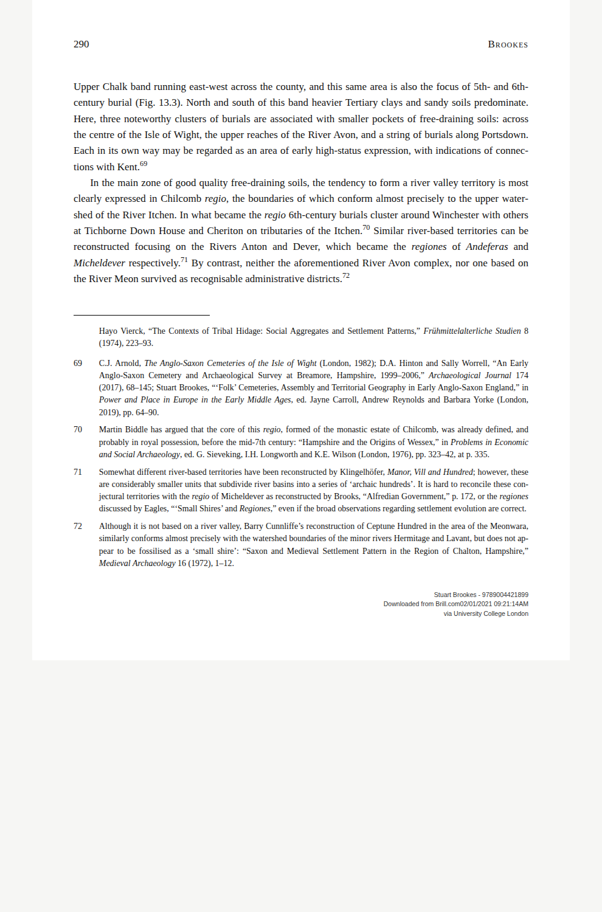290 Brookes
Upper Chalk band running east-west across the county, and this same area is also the focus of 5th- and 6th-century burial (Fig. 13.3). North and south of this band heavier Tertiary clays and sandy soils predominate. Here, three noteworthy clusters of burials are associated with smaller pockets of free-draining soils: across the centre of the Isle of Wight, the upper reaches of the River Avon, and a string of burials along Portsdown. Each in its own way may be regarded as an area of early high-status expression, with indications of connections with Kent.69
In the main zone of good quality free-draining soils, the tendency to form a river valley territory is most clearly expressed in Chilcomb regio, the boundaries of which conform almost precisely to the upper watershed of the River Itchen. In what became the regio 6th-century burials cluster around Winchester with others at Tichborne Down House and Cheriton on tributaries of the Itchen.70 Similar river-based territories can be reconstructed focusing on the Rivers Anton and Dever, which became the regiones of Andeferas and Micheldever respectively.71 By contrast, neither the aforementioned River Avon complex, nor one based on the River Meon survived as recognisable administrative districts.72
Hayo Vierck, “The Contexts of Tribal Hidage: Social Aggregates and Settlement Patterns,” Frühmittelalterliche Studien 8 (1974), 223–93.
69
C.J. Arnold, The Anglo-Saxon Cemeteries of the Isle of Wight (London, 1982); D.A. Hinton and Sally Worrell, “An Early Anglo-Saxon Cemetery and Archaeological Survey at Breamore, Hampshire, 1999–2006,” Archaeological Journal 174 (2017), 68–145; Stuart Brookes, “‘Folk’ Cemeteries, Assembly and Territorial Geography in Early Anglo-Saxon England,” in Power and Place in Europe in the Early Middle Ages, ed. Jayne Carroll, Andrew Reynolds and Barbara Yorke (London, 2019), pp. 64–90.
70
Martin Biddle has argued that the core of this regio, formed of the monastic estate of Chilcomb, was already defined, and probably in royal possession, before the mid-7th century: “Hampshire and the Origins of Wessex,” in Problems in Economic and Social Archaeology, ed. G. Sieveking, I.H. Longworth and K.E. Wilson (London, 1976), pp. 323–42, at p. 335.
71
Somewhat different river-based territories have been reconstructed by Klingelhöfer, Manor, Vill and Hundred; however, these are considerably smaller units that subdivide river basins into a series of ‘archaic hundreds’. It is hard to reconcile these conjectural territories with the regio of Micheldever as reconstructed by Brooks, “Alfredian Government,” p. 172, or the regiones discussed by Eagles, “‘Small Shires’ and Regiones,” even if the broad observations regarding settlement evolution are correct.
72
Although it is not based on a river valley, Barry Cunnliffe’s reconstruction of Ceptune Hundred in the area of the Meonwara, similarly conforms almost precisely with the watershed boundaries of the minor rivers Hermitage and Lavant, but does not appear to be fossilised as a ‘small shire’: “Saxon and Medieval Settlement Pattern in the Region of Chalton, Hampshire,” Medieval Archaeology 16 (1972), 1–12.
Stuart Brookes - 9789004421899
Downloaded from Brill.com02/01/2021 09:21:14AM
via University College London